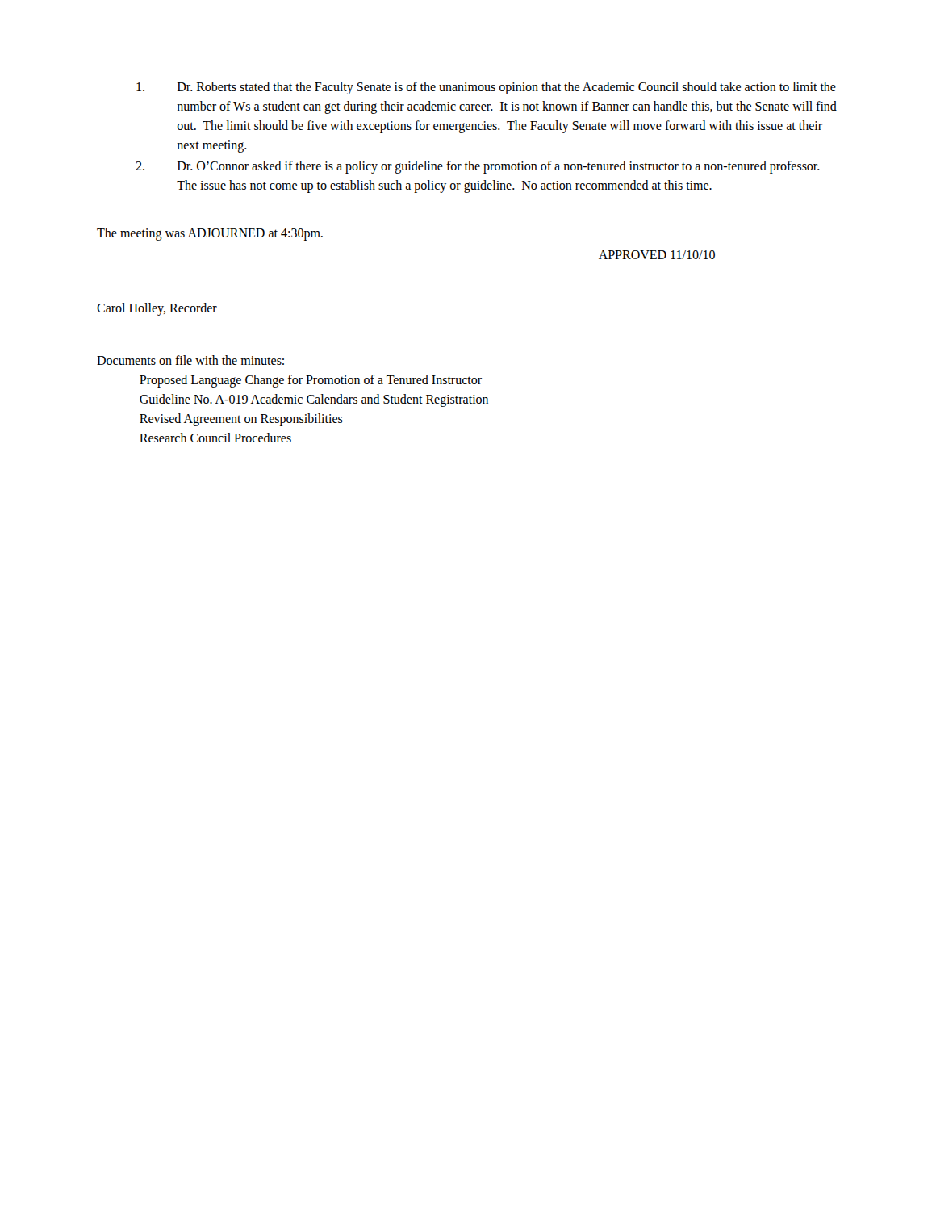Dr. Roberts stated that the Faculty Senate is of the unanimous opinion that the Academic Council should take action to limit the number of Ws a student can get during their academic career. It is not known if Banner can handle this, but the Senate will find out. The limit should be five with exceptions for emergencies. The Faculty Senate will move forward with this issue at their next meeting.
Dr. O’Connor asked if there is a policy or guideline for the promotion of a non-tenured instructor to a non-tenured professor. The issue has not come up to establish such a policy or guideline. No action recommended at this time.
The meeting was ADJOURNED at 4:30pm.
APPROVED 11/10/10
Carol Holley, Recorder
Documents on file with the minutes:
Proposed Language Change for Promotion of a Tenured Instructor
Guideline No. A-019 Academic Calendars and Student Registration
Revised Agreement on Responsibilities
Research Council Procedures